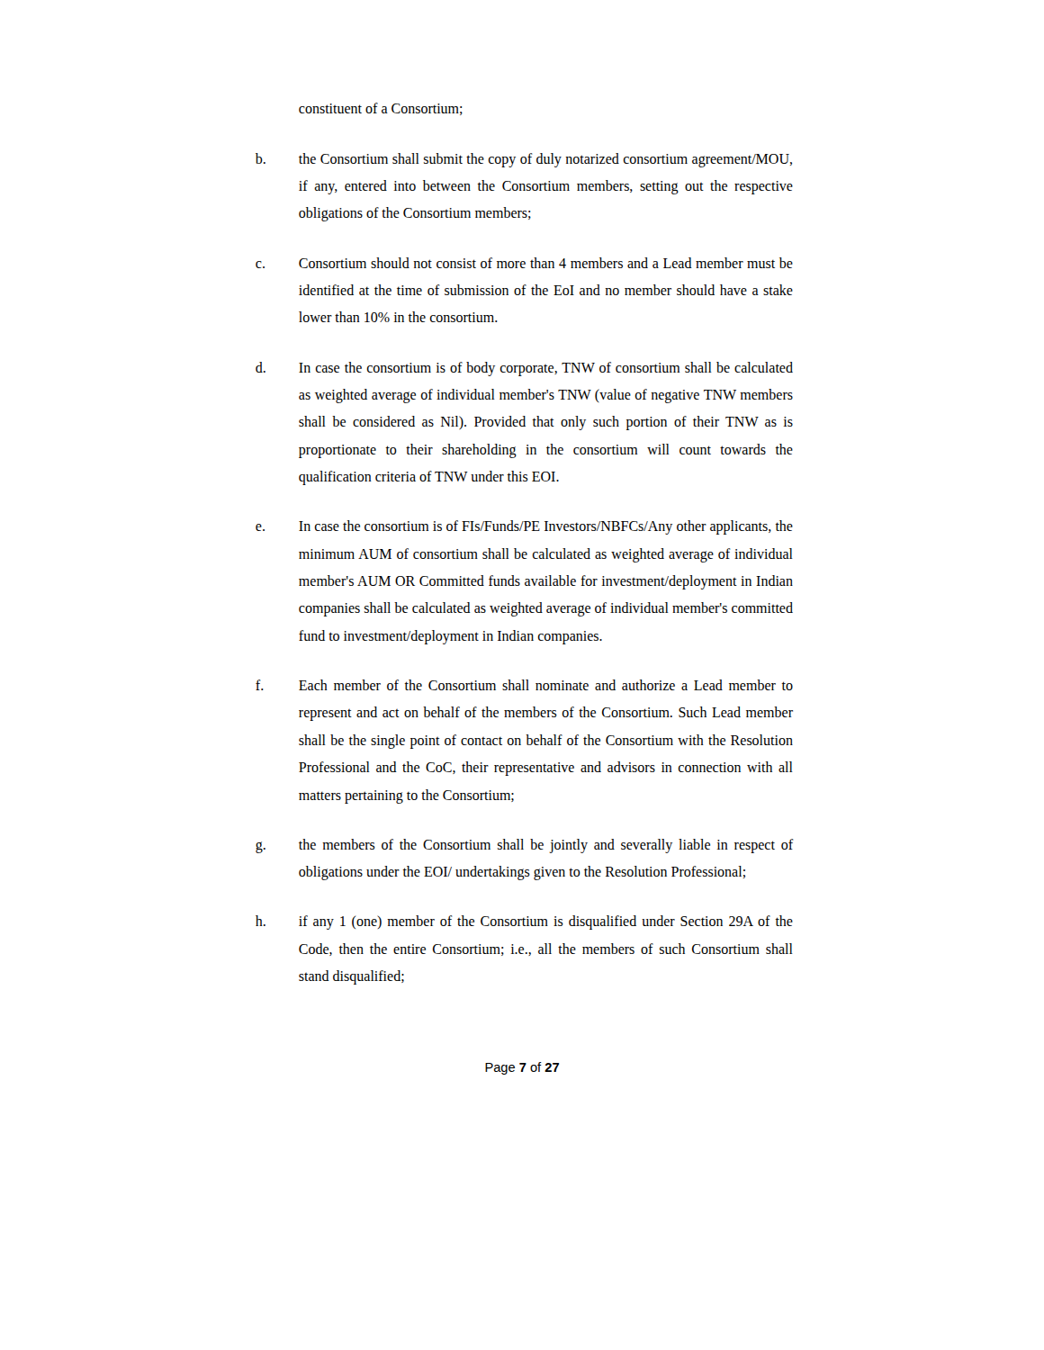constituent of a Consortium;
b. the Consortium shall submit the copy of duly notarized consortium agreement/MOU, if any, entered into between the Consortium members, setting out the respective obligations of the Consortium members;
c. Consortium should not consist of more than 4 members and a Lead member must be identified at the time of submission of the EoI and no member should have a stake lower than 10% in the consortium.
d. In case the consortium is of body corporate, TNW of consortium shall be calculated as weighted average of individual member's TNW (value of negative TNW members shall be considered as Nil). Provided that only such portion of their TNW as is proportionate to their shareholding in the consortium will count towards the qualification criteria of TNW under this EOI.
e. In case the consortium is of FIs/Funds/PE Investors/NBFCs/Any other applicants, the minimum AUM of consortium shall be calculated as weighted average of individual member's AUM OR Committed funds available for investment/deployment in Indian companies shall be calculated as weighted average of individual member's committed fund to investment/deployment in Indian companies.
f. Each member of the Consortium shall nominate and authorize a Lead member to represent and act on behalf of the members of the Consortium. Such Lead member shall be the single point of contact on behalf of the Consortium with the Resolution Professional and the CoC, their representative and advisors in connection with all matters pertaining to the Consortium;
g. the members of the Consortium shall be jointly and severally liable in respect of obligations under the EOI/ undertakings given to the Resolution Professional;
h. if any 1 (one) member of the Consortium is disqualified under Section 29A of the Code, then the entire Consortium; i.e., all the members of such Consortium shall stand disqualified;
Page 7 of 27